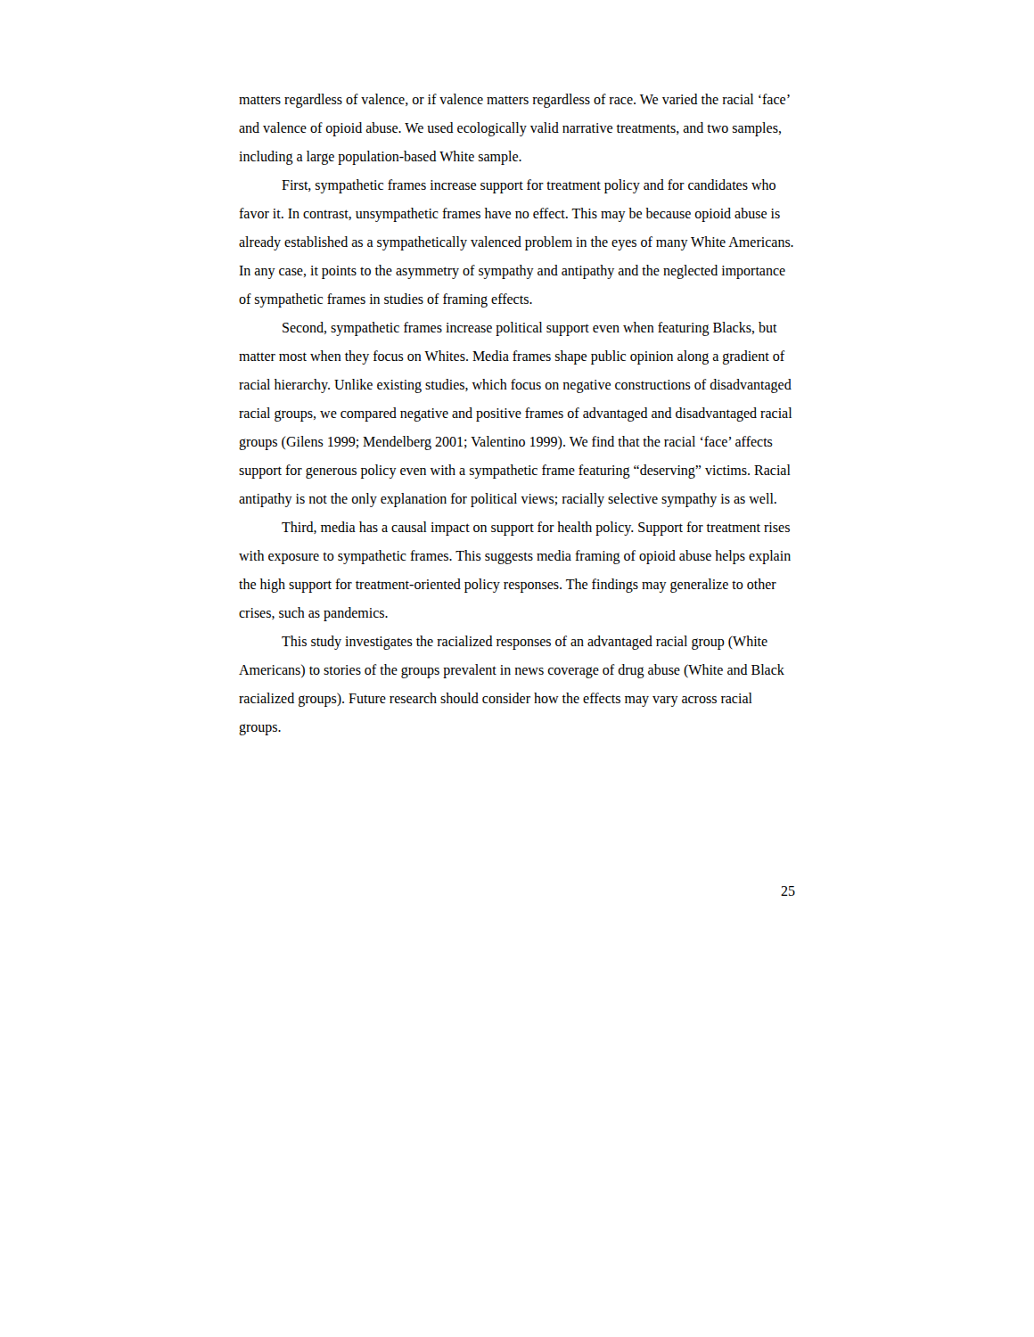matters regardless of valence, or if valence matters regardless of race. We varied the racial ‘face’ and valence of opioid abuse. We used ecologically valid narrative treatments, and two samples, including a large population-based White sample.
First, sympathetic frames increase support for treatment policy and for candidates who favor it. In contrast, unsympathetic frames have no effect. This may be because opioid abuse is already established as a sympathetically valenced problem in the eyes of many White Americans. In any case, it points to the asymmetry of sympathy and antipathy and the neglected importance of sympathetic frames in studies of framing effects.
Second, sympathetic frames increase political support even when featuring Blacks, but matter most when they focus on Whites. Media frames shape public opinion along a gradient of racial hierarchy. Unlike existing studies, which focus on negative constructions of disadvantaged racial groups, we compared negative and positive frames of advantaged and disadvantaged racial groups (Gilens 1999; Mendelberg 2001; Valentino 1999). We find that the racial ‘face’ affects support for generous policy even with a sympathetic frame featuring “deserving” victims. Racial antipathy is not the only explanation for political views; racially selective sympathy is as well.
Third, media has a causal impact on support for health policy. Support for treatment rises with exposure to sympathetic frames. This suggests media framing of opioid abuse helps explain the high support for treatment-oriented policy responses. The findings may generalize to other crises, such as pandemics.
This study investigates the racialized responses of an advantaged racial group (White Americans) to stories of the groups prevalent in news coverage of drug abuse (White and Black racialized groups). Future research should consider how the effects may vary across racial groups.
25